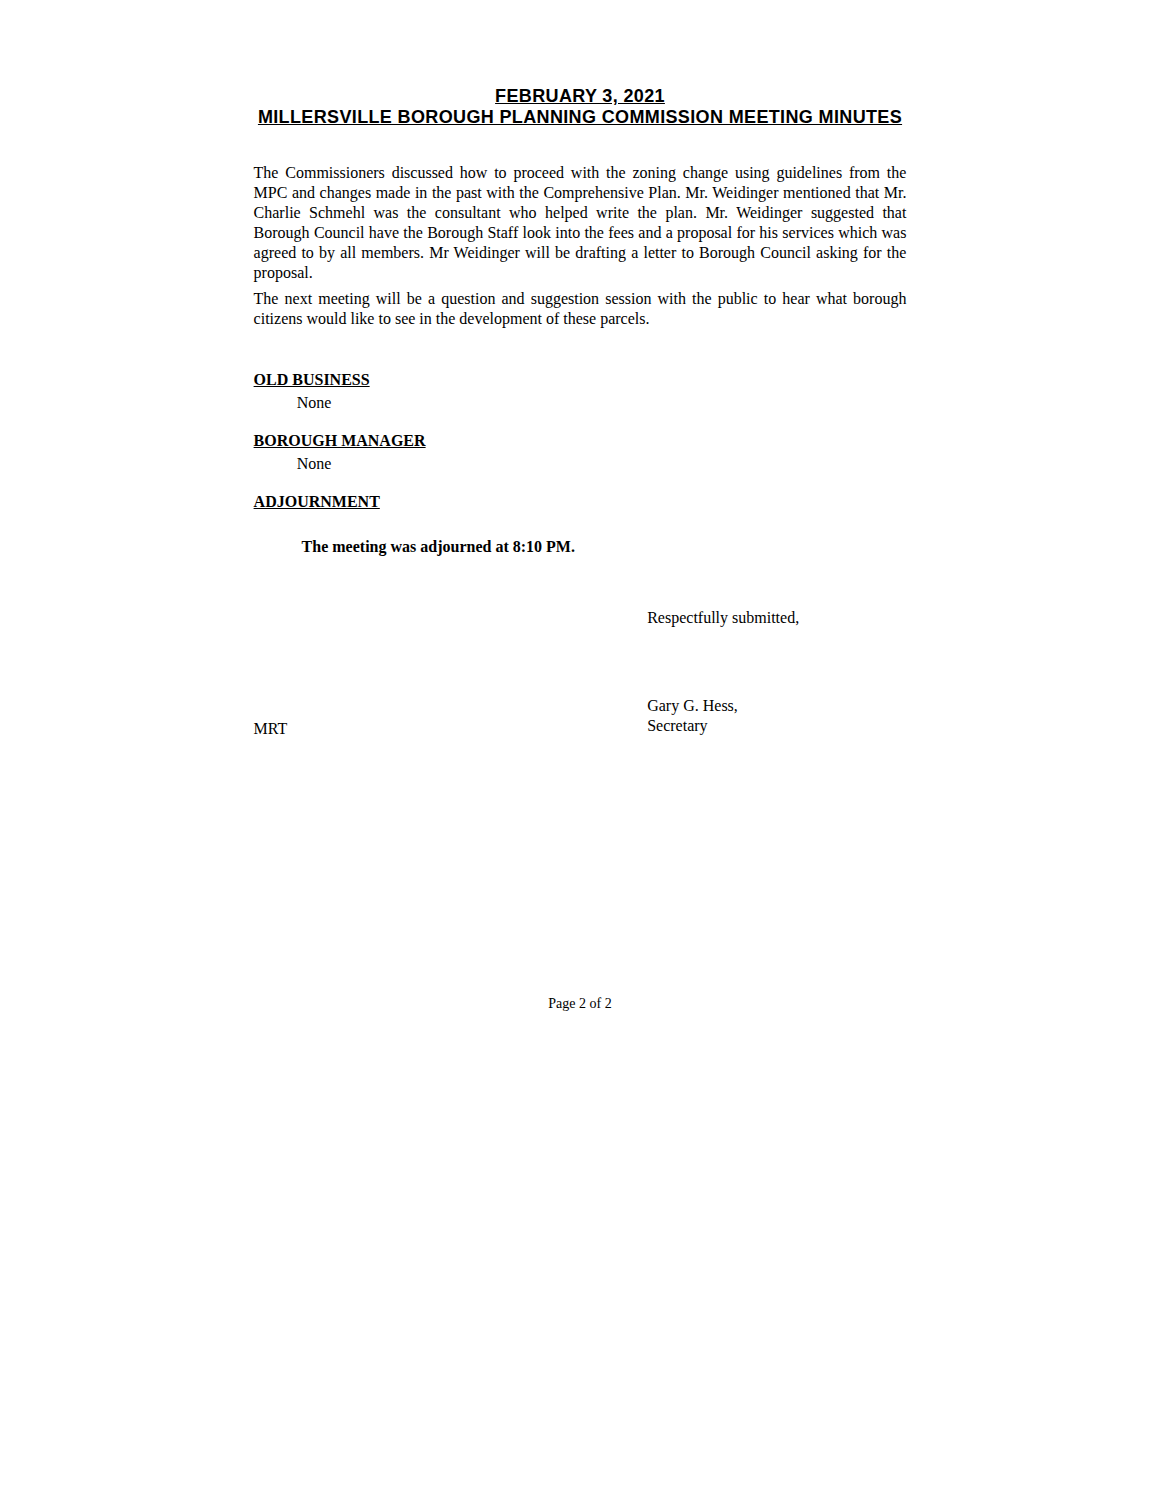February 3, 2021
Millersville Borough Planning Commission Meeting Minutes
The Commissioners discussed how to proceed with the zoning change using guidelines from the MPC and changes made in the past with the Comprehensive Plan. Mr. Weidinger mentioned that Mr. Charlie Schmehl was the consultant who helped write the plan. Mr. Weidinger suggested that Borough Council have the Borough Staff look into the fees and a proposal for his services which was agreed to by all members. Mr Weidinger will be drafting a letter to Borough Council asking for the proposal.
The next meeting will be a question and suggestion session with the public to hear what borough citizens would like to see in the development of these parcels.
Old Business
None
Borough Manager
None
Adjournment
The meeting was adjourned at 8:10 PM.
Respectfully submitted,
Gary G. Hess,
Secretary
MRT
Page 2 of 2